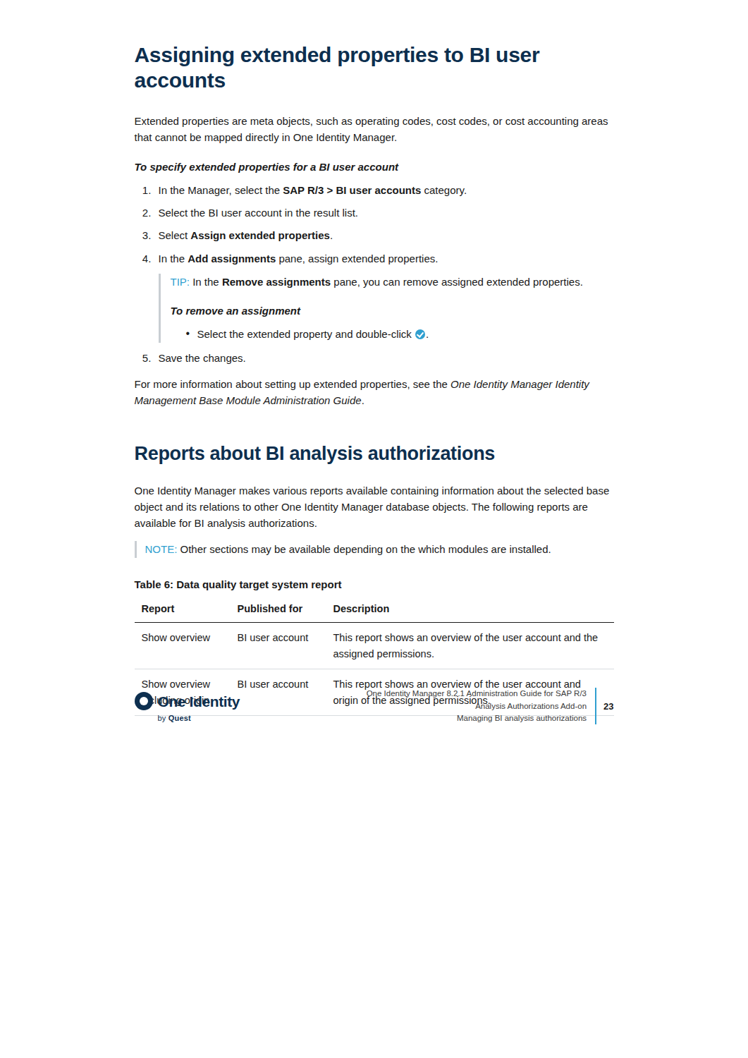Assigning extended properties to BI user accounts
Extended properties are meta objects, such as operating codes, cost codes, or cost accounting areas that cannot be mapped directly in One Identity Manager.
To specify extended properties for a BI user account
In the Manager, select the SAP R/3 > BI user accounts category.
Select the BI user account in the result list.
Select Assign extended properties.
In the Add assignments pane, assign extended properties.
TIP: In the Remove assignments pane, you can remove assigned extended properties.
To remove an assignment
Select the extended property and double-click .
Save the changes.
For more information about setting up extended properties, see the One Identity Manager Identity Management Base Module Administration Guide.
Reports about BI analysis authorizations
One Identity Manager makes various reports available containing information about the selected base object and its relations to other One Identity Manager database objects. The following reports are available for BI analysis authorizations.
NOTE: Other sections may be available depending on the which modules are installed.
Table 6: Data quality target system report
| Report | Published for | Description |
| --- | --- | --- |
| Show overview | BI user account | This report shows an overview of the user account and the assigned permissions. |
| Show overview including origin | BI user account | This report shows an overview of the user account and origin of the assigned permissions. |
One Identity
by Quest
One Identity Manager 8.2.1 Administration Guide for SAP R/3
Analysis Authorizations Add-on
Managing BI analysis authorizations
23